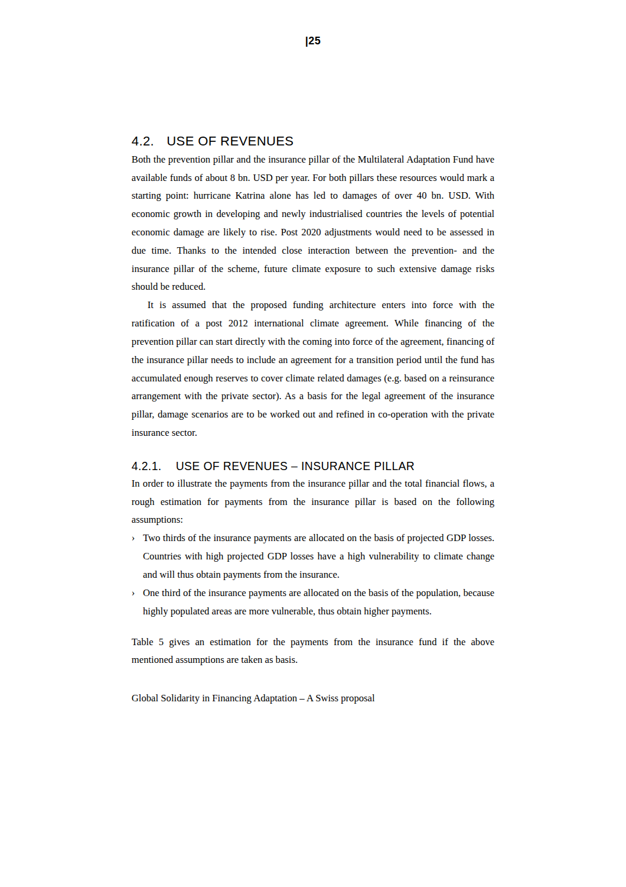|25
4.2. USE OF REVENUES
Both the prevention pillar and the insurance pillar of the Multilateral Adaptation Fund have available funds of about 8 bn. USD per year. For both pillars these resources would mark a starting point: hurricane Katrina alone has led to damages of over 40 bn. USD. With economic growth in developing and newly industrialised countries the levels of potential economic damage are likely to rise. Post 2020 adjustments would need to be assessed in due time. Thanks to the intended close interaction between the prevention- and the insurance pillar of the scheme, future climate exposure to such extensive damage risks should be reduced.
It is assumed that the proposed funding architecture enters into force with the ratification of a post 2012 international climate agreement. While financing of the prevention pillar can start directly with the coming into force of the agreement, financing of the insurance pillar needs to include an agreement for a transition period until the fund has accumulated enough reserves to cover climate related damages (e.g. based on a reinsurance arrangement with the private sector). As a basis for the legal agreement of the insurance pillar, damage scenarios are to be worked out and refined in co-operation with the private insurance sector.
4.2.1. USE OF REVENUES – INSURANCE PILLAR
In order to illustrate the payments from the insurance pillar and the total financial flows, a rough estimation for payments from the insurance pillar is based on the following assumptions:
Two thirds of the insurance payments are allocated on the basis of projected GDP losses. Countries with high projected GDP losses have a high vulnerability to climate change and will thus obtain payments from the insurance.
One third of the insurance payments are allocated on the basis of the population, because highly populated areas are more vulnerable, thus obtain higher payments.
Table 5 gives an estimation for the payments from the insurance fund if the above mentioned assumptions are taken as basis.
Global Solidarity in Financing Adaptation – A Swiss proposal